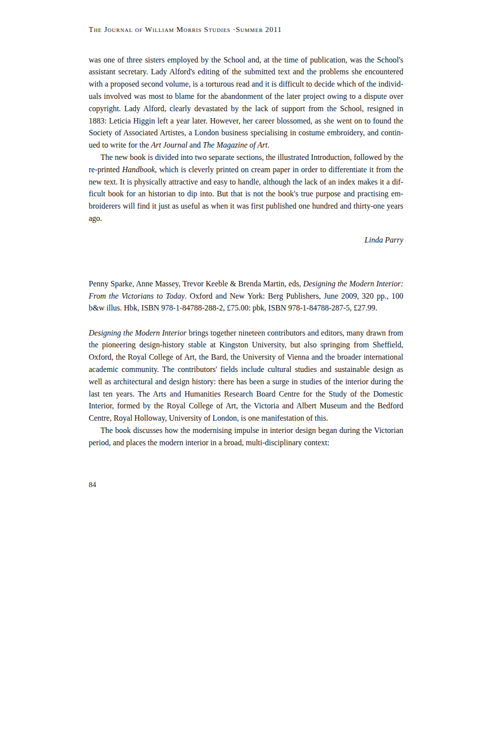The Journal of William Morris Studies ·Summer 2011
was one of three sisters employed by the School and, at the time of publication, was the School's assistant secretary. Lady Alford's editing of the submitted text and the problems she encountered with a proposed second volume, is a torturous read and it is difficult to decide which of the individuals involved was most to blame for the abandonment of the later project owing to a dispute over copyright. Lady Alford, clearly devastated by the lack of support from the School, resigned in 1883: Leticia Higgin left a year later. However, her career blossomed, as she went on to found the Society of Associated Artistes, a London business specialising in costume embroidery, and continued to write for the Art Journal and The Magazine of Art.
The new book is divided into two separate sections, the illustrated Introduction, followed by the re-printed Handbook, which is cleverly printed on cream paper in order to differentiate it from the new text. It is physically attractive and easy to handle, although the lack of an index makes it a difficult book for an historian to dip into. But that is not the book's true purpose and practising embroiderers will find it just as useful as when it was first published one hundred and thirty-one years ago.
Linda Parry
Penny Sparke, Anne Massey, Trevor Keeble & Brenda Martin, eds, Designing the Modern Interior: From the Victorians to Today. Oxford and New York: Berg Publishers, June 2009, 320 pp., 100 b&w illus. Hbk, ISBN 978-1-84788-288-2, £75.00: pbk, ISBN 978-1-84788-287-5, £27.99.
Designing the Modern Interior brings together nineteen contributors and editors, many drawn from the pioneering design-history stable at Kingston University, but also springing from Sheffield, Oxford, the Royal College of Art, the Bard, the University of Vienna and the broader international academic community. The contributors' fields include cultural studies and sustainable design as well as architectural and design history: there has been a surge in studies of the interior during the last ten years. The Arts and Humanities Research Board Centre for the Study of the Domestic Interior, formed by the Royal College of Art, the Victoria and Albert Museum and the Bedford Centre, Royal Holloway, University of London, is one manifestation of this.
The book discusses how the modernising impulse in interior design began during the Victorian period, and places the modern interior in a broad, multi-disciplinary context:
84